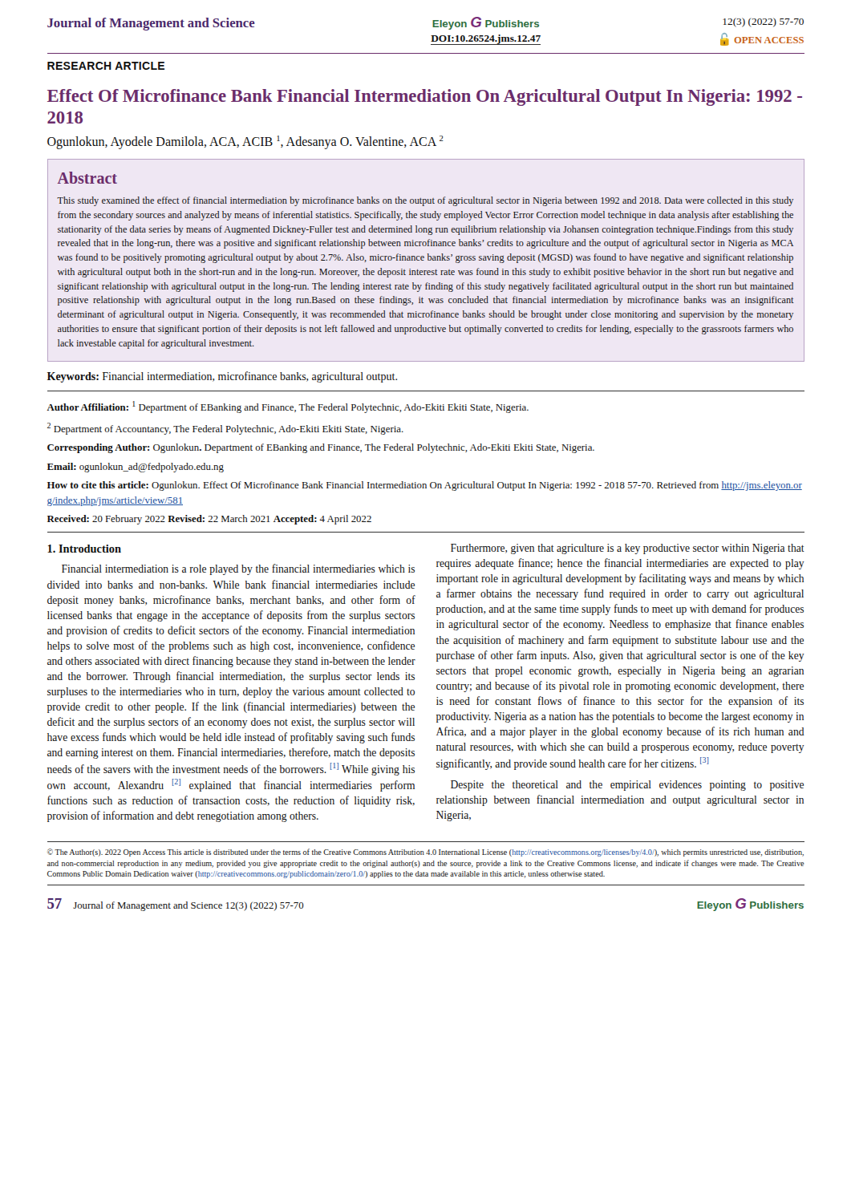Journal of Management and Science
Eleyon G Publishers
DOI:10.26524.jms.12.47
12(3) (2022) 57-70
🔓 OPEN ACCESS
RESEARCH ARTICLE
Effect Of Microfinance Bank Financial Intermediation On Agricultural Output In Nigeria: 1992 - 2018
Ogunlokun, Ayodele Damilola, ACA, ACIB 1, Adesanya O. Valentine, ACA 2
Abstract
This study examined the effect of financial intermediation by microfinance banks on the output of agricultural sector in Nigeria between 1992 and 2018. Data were collected in this study from the secondary sources and analyzed by means of inferential statistics. Specifically, the study employed Vector Error Correction model technique in data analysis after establishing the stationarity of the data series by means of Augmented Dickney-Fuller test and determined long run equilibrium relationship via Johansen cointegration technique.Findings from this study revealed that in the long-run, there was a positive and significant relationship between microfinance banks’ credits to agriculture and the output of agricultural sector in Nigeria as MCA was found to be positively promoting agricultural output by about 2.7%. Also, micro-finance banks’ gross saving deposit (MGSD) was found to have negative and significant relationship with agricultural output both in the short-run and in the long-run. Moreover, the deposit interest rate was found in this study to exhibit positive behavior in the short run but negative and significant relationship with agricultural output in the long-run. The lending interest rate by finding of this study negatively facilitated agricultural output in the short run but maintained positive relationship with agricultural output in the long run.Based on these findings, it was concluded that financial intermediation by microfinance banks was an insignificant determinant of agricultural output in Nigeria. Consequently, it was recommended that microfinance banks should be brought under close monitoring and supervision by the monetary authorities to ensure that significant portion of their deposits is not left fallowed and unproductive but optimally converted to credits for lending, especially to the grassroots farmers who lack investable capital for agricultural investment.
Keywords: Financial intermediation, microfinance banks, agricultural output.
Author Affiliation: 1 Department of EBanking and Finance, The Federal Polytechnic, Ado-Ekiti Ekiti State, Nigeria.
2 Department of Accountancy, The Federal Polytechnic, Ado-Ekiti Ekiti State, Nigeria.
Corresponding Author: Ogunlokun. Department of EBanking and Finance, The Federal Polytechnic, Ado-Ekiti Ekiti State, Nigeria.
Email: ogunlokun_ad@fedpolyado.edu.ng
How to cite this article: Ogunlokun. Effect Of Microfinance Bank Financial Intermediation On Agricultural Output In Nigeria: 1992 - 2018 57-70. Retrieved from http://jms.eleyon.org/index.php/jms/article/view/581
Received: 20 February 2022 Revised: 22 March 2021 Accepted: 4 April 2022
1. Introduction
Financial intermediation is a role played by the financial intermediaries which is divided into banks and non-banks. While bank financial intermediaries include deposit money banks, microfinance banks, merchant banks, and other form of licensed banks that engage in the acceptance of deposits from the surplus sectors and provision of credits to deficit sectors of the economy. Financial intermediation helps to solve most of the problems such as high cost, inconvenience, confidence and others associated with direct financing because they stand in-between the lender and the borrower. Through financial intermediation, the surplus sector lends its surpluses to the intermediaries who in turn, deploy the various amount collected to provide credit to other people. If the link (financial intermediaries) between the deficit and the surplus sectors of an economy does not exist, the surplus sector will have excess funds which would be held idle instead of profitably saving such funds and earning interest on them. Financial intermediaries, therefore, match the deposits needs of the savers with the investment needs of the borrowers. [1] While giving his own account, Alexandru [2] explained that financial intermediaries perform functions such as reduction of transaction costs, the reduction of liquidity risk, provision of information and debt renegotiation among others.
Furthermore, given that agriculture is a key productive sector within Nigeria that requires adequate finance; hence the financial intermediaries are expected to play important role in agricultural development by facilitating ways and means by which a farmer obtains the necessary fund required in order to carry out agricultural production, and at the same time supply funds to meet up with demand for produces in agricultural sector of the economy. Needless to emphasize that finance enables the acquisition of machinery and farm equipment to substitute labour use and the purchase of other farm inputs. Also, given that agricultural sector is one of the key sectors that propel economic growth, especially in Nigeria being an agrarian country; and because of its pivotal role in promoting economic development, there is need for constant flows of finance to this sector for the expansion of its productivity. Nigeria as a nation has the potentials to become the largest economy in Africa, and a major player in the global economy because of its rich human and natural resources, with which she can build a prosperous economy, reduce poverty significantly, and provide sound health care for her citizens. [3]
Despite the theoretical and the empirical evidences pointing to positive relationship between financial intermediation and output agricultural sector in Nigeria,
© The Author(s). 2022 Open Access This article is distributed under the terms of the Creative Commons Attribution 4.0 International License (http://creativecommons.org/licenses/by/4.0/), which permits unrestricted use, distribution, and non-commercial reproduction in any medium, provided you give appropriate credit to the original author(s) and the source, provide a link to the Creative Commons license, and indicate if changes were made. The Creative Commons Public Domain Dedication waiver (http://creativecommons.org/publicdomain/zero/1.0/) applies to the data made available in this article, unless otherwise stated.
57
Journal of Management and Science 12(3) (2022) 57-70
Eleyon G Publishers